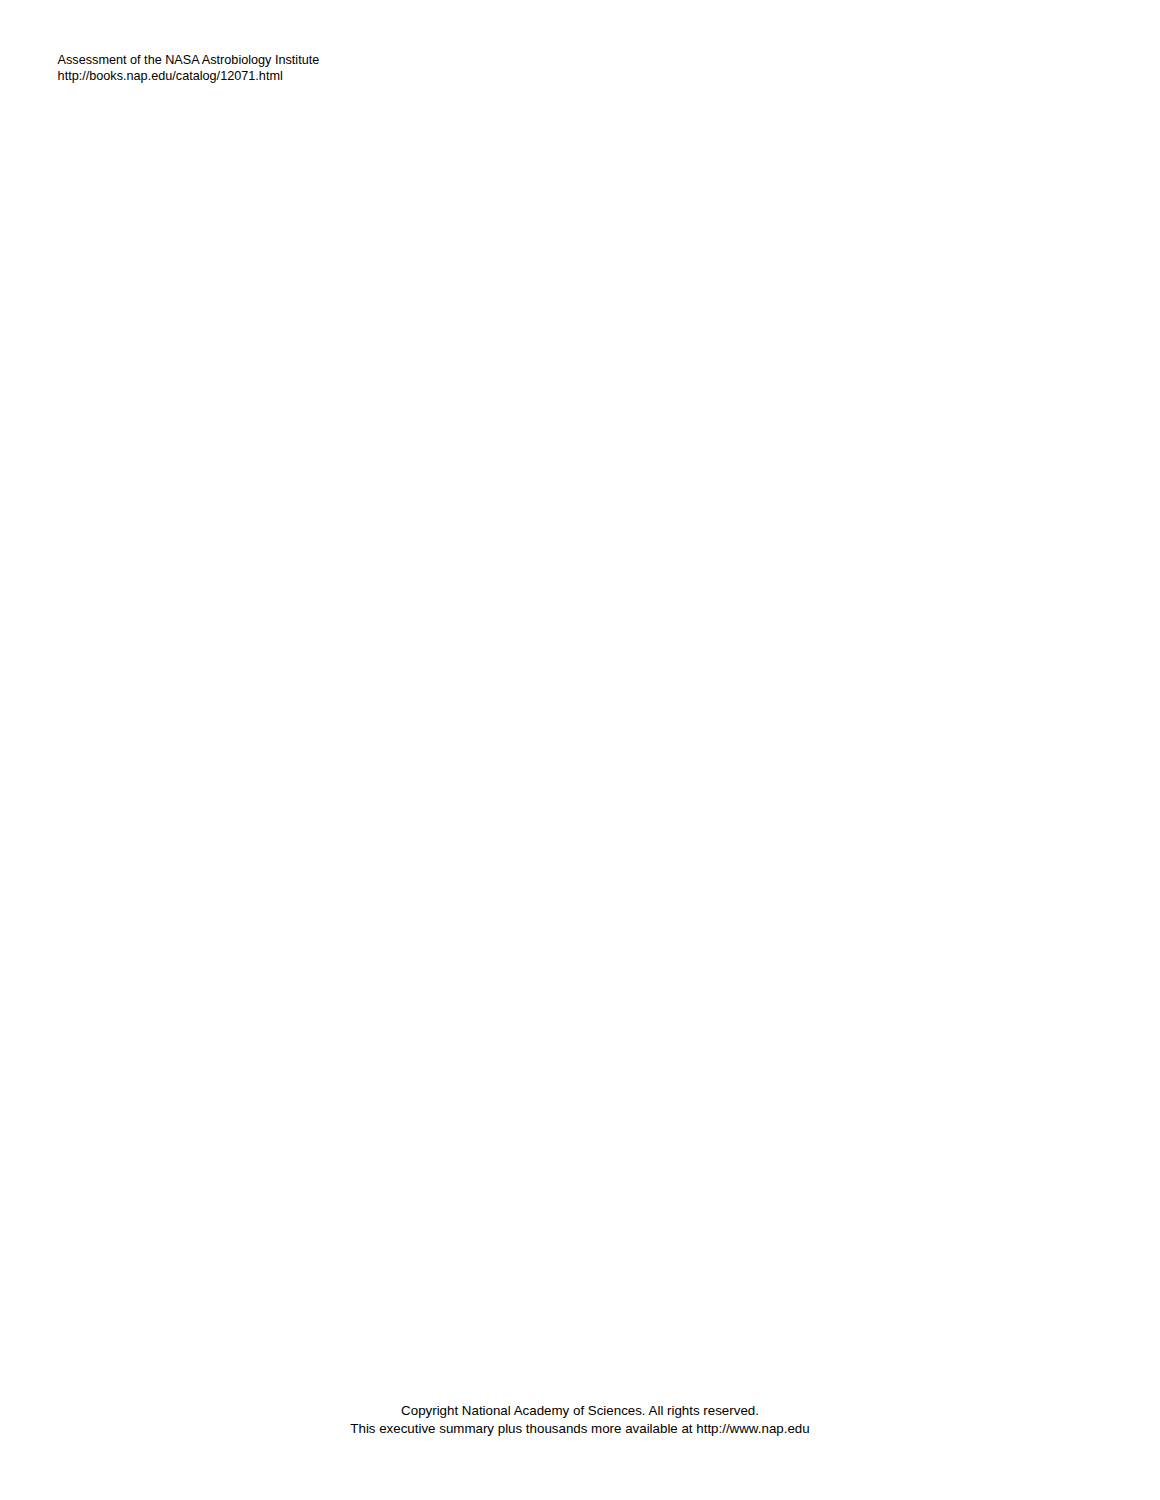Assessment of the NASA Astrobiology Institute
http://books.nap.edu/catalog/12071.html
Copyright National Academy of Sciences. All rights reserved.
This executive summary plus thousands more available at http://www.nap.edu